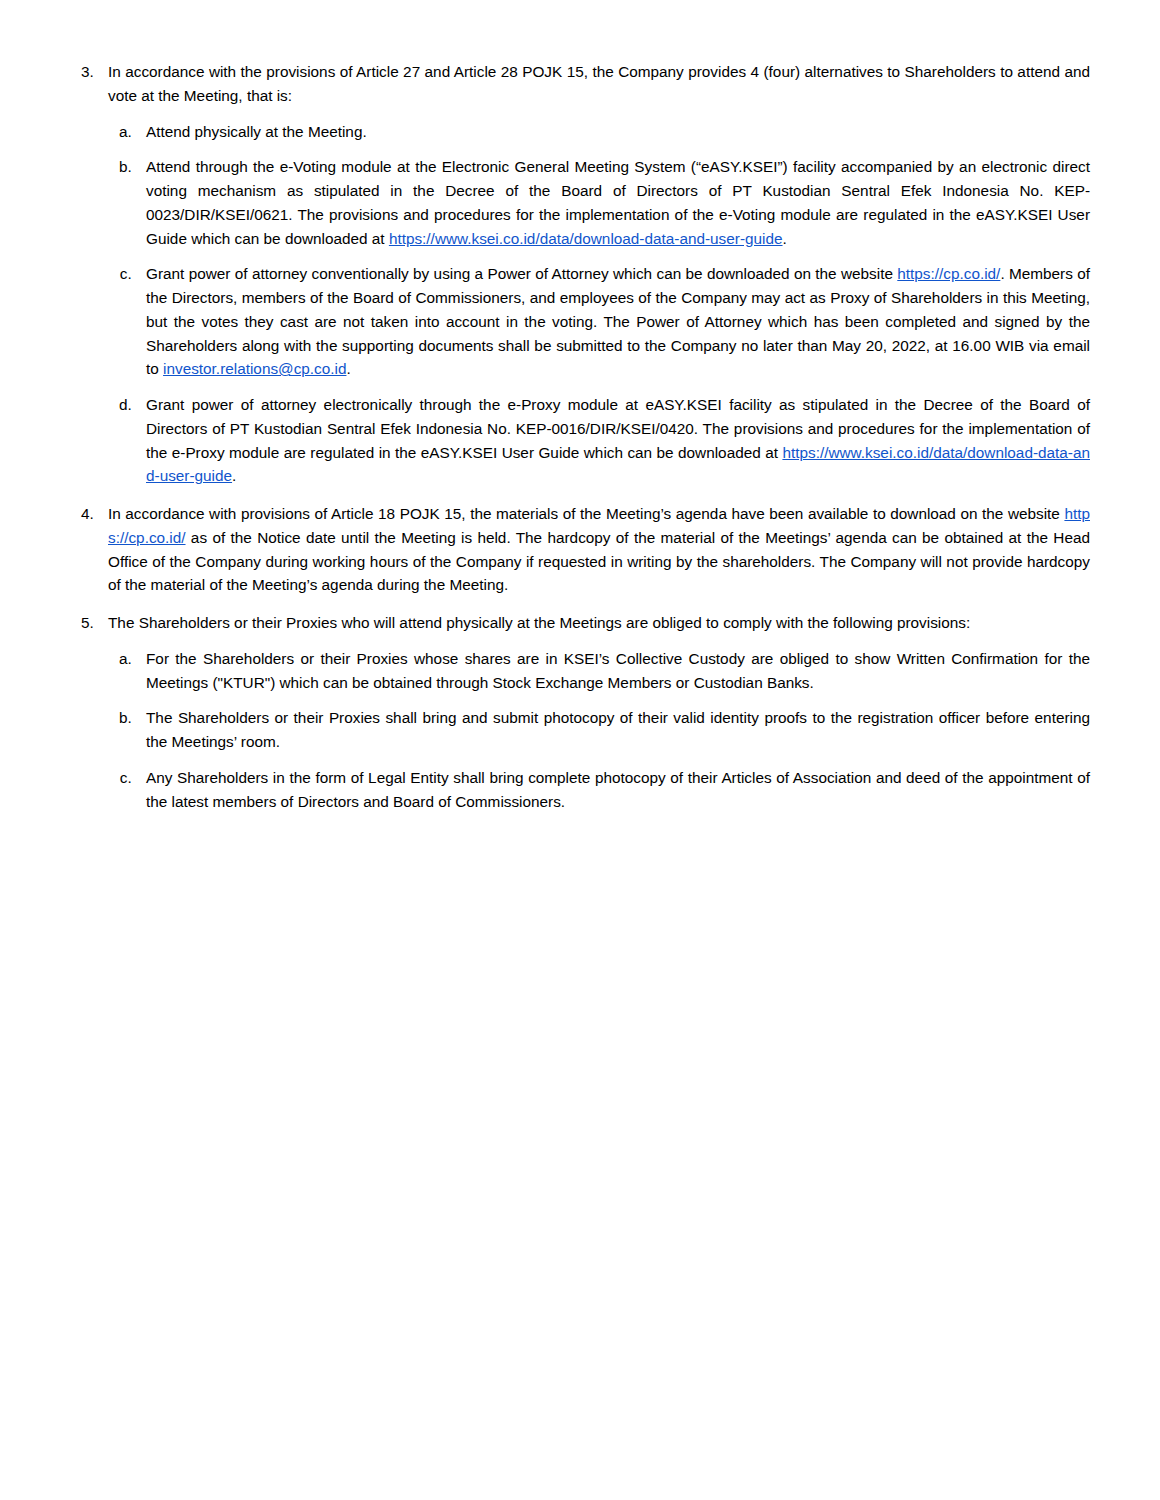In accordance with the provisions of Article 27 and Article 28 POJK 15, the Company provides 4 (four) alternatives to Shareholders to attend and vote at the Meeting, that is:
Attend physically at the Meeting.
Attend through the e-Voting module at the Electronic General Meeting System (“eASY.KSEI”) facility accompanied by an electronic direct voting mechanism as stipulated in the Decree of the Board of Directors of PT Kustodian Sentral Efek Indonesia No. KEP-0023/DIR/KSEI/0621. The provisions and procedures for the implementation of the e-Voting module are regulated in the eASY.KSEI User Guide which can be downloaded at https://www.ksei.co.id/data/download-data-and-user-guide.
Grant power of attorney conventionally by using a Power of Attorney which can be downloaded on the website https://cp.co.id/. Members of the Directors, members of the Board of Commissioners, and employees of the Company may act as Proxy of Shareholders in this Meeting, but the votes they cast are not taken into account in the voting. The Power of Attorney which has been completed and signed by the Shareholders along with the supporting documents shall be submitted to the Company no later than May 20, 2022, at 16.00 WIB via email to investor.relations@cp.co.id.
Grant power of attorney electronically through the e-Proxy module at eASY.KSEI facility as stipulated in the Decree of the Board of Directors of PT Kustodian Sentral Efek Indonesia No. KEP-0016/DIR/KSEI/0420. The provisions and procedures for the implementation of the e-Proxy module are regulated in the eASY.KSEI User Guide which can be downloaded at https://www.ksei.co.id/data/download-data-and-user-guide.
In accordance with provisions of Article 18 POJK 15, the materials of the Meeting’s agenda have been available to download on the website https://cp.co.id/ as of the Notice date until the Meeting is held. The hardcopy of the material of the Meetings’ agenda can be obtained at the Head Office of the Company during working hours of the Company if requested in writing by the shareholders. The Company will not provide hardcopy of the material of the Meeting’s agenda during the Meeting.
The Shareholders or their Proxies who will attend physically at the Meetings are obliged to comply with the following provisions:
For the Shareholders or their Proxies whose shares are in KSEI’s Collective Custody are obliged to show Written Confirmation for the Meetings ("KTUR") which can be obtained through Stock Exchange Members or Custodian Banks.
The Shareholders or their Proxies shall bring and submit photocopy of their valid identity proofs to the registration officer before entering the Meetings’ room.
Any Shareholders in the form of Legal Entity shall bring complete photocopy of their Articles of Association and deed of the appointment of the latest members of Directors and Board of Commissioners.